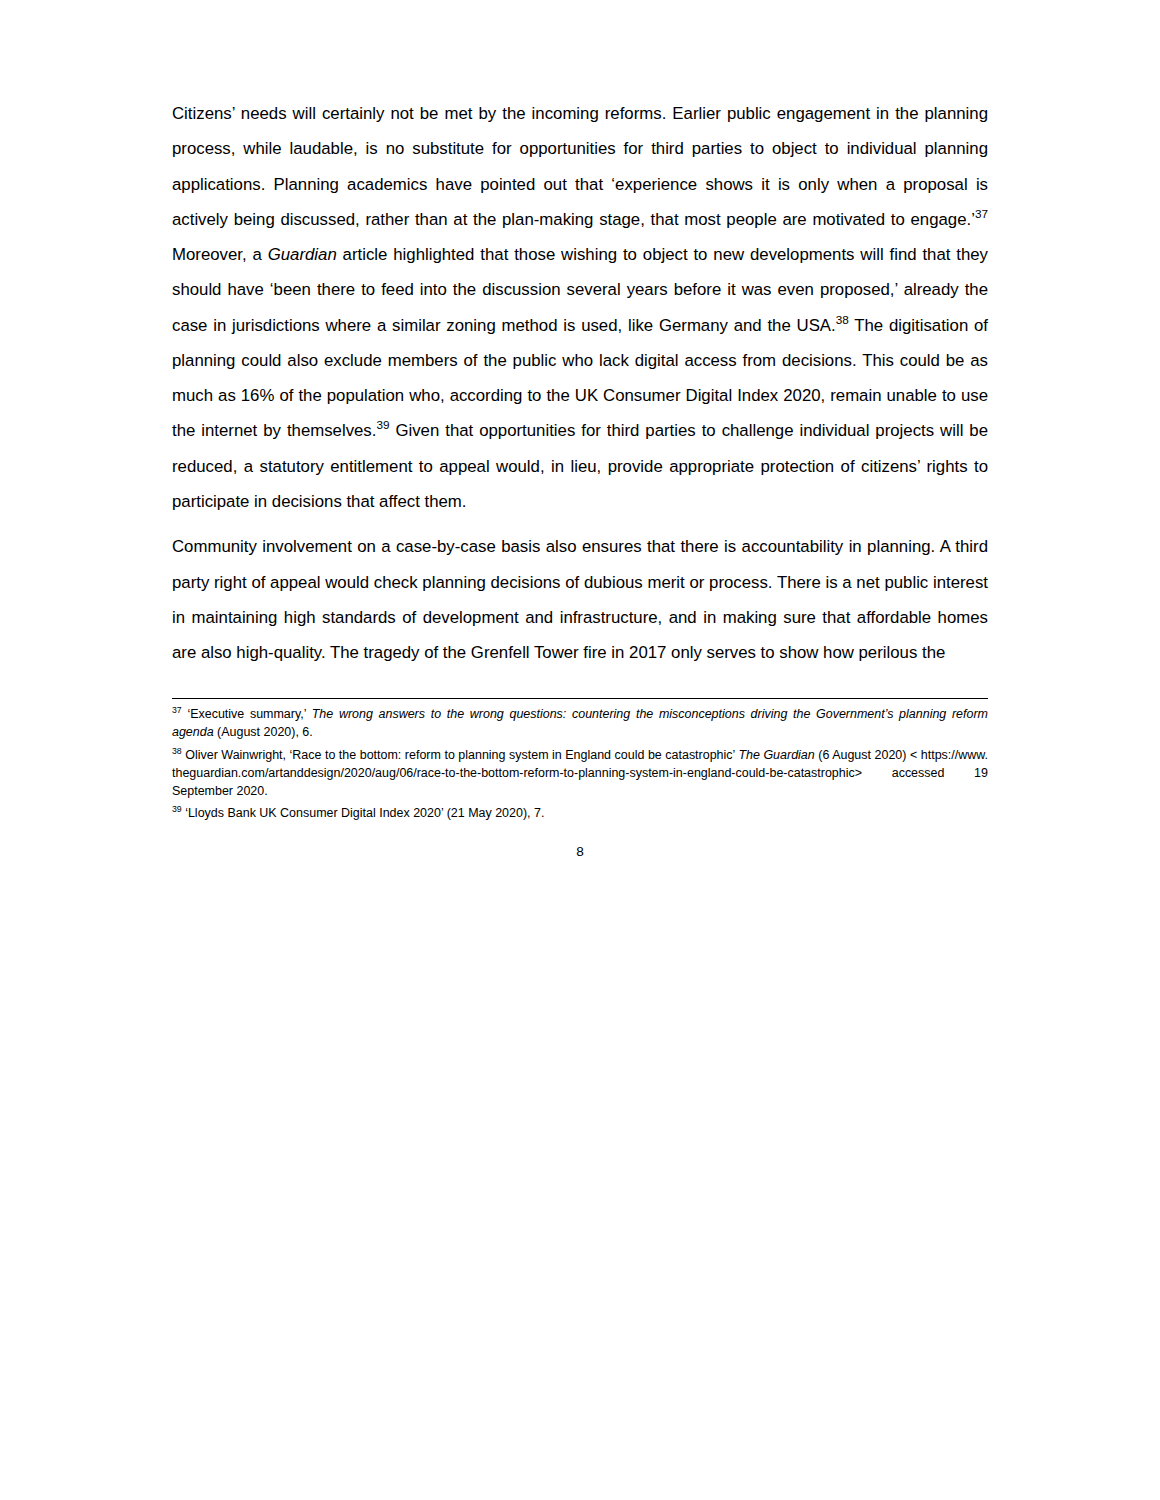Citizens’ needs will certainly not be met by the incoming reforms. Earlier public engagement in the planning process, while laudable, is no substitute for opportunities for third parties to object to individual planning applications. Planning academics have pointed out that ‘experience shows it is only when a proposal is actively being discussed, rather than at the plan-making stage, that most people are motivated to engage.’37 Moreover, a Guardian article highlighted that those wishing to object to new developments will find that they should have ‘been there to feed into the discussion several years before it was even proposed,’ already the case in jurisdictions where a similar zoning method is used, like Germany and the USA.38 The digitisation of planning could also exclude members of the public who lack digital access from decisions. This could be as much as 16% of the population who, according to the UK Consumer Digital Index 2020, remain unable to use the internet by themselves.39 Given that opportunities for third parties to challenge individual projects will be reduced, a statutory entitlement to appeal would, in lieu, provide appropriate protection of citizens’ rights to participate in decisions that affect them.
Community involvement on a case-by-case basis also ensures that there is accountability in planning. A third party right of appeal would check planning decisions of dubious merit or process. There is a net public interest in maintaining high standards of development and infrastructure, and in making sure that affordable homes are also high-quality. The tragedy of the Grenfell Tower fire in 2017 only serves to show how perilous the
37 ‘Executive summary,’ The wrong answers to the wrong questions: countering the misconceptions driving the Government’s planning reform agenda (August 2020), 6.
38 Oliver Wainwright, ‘Race to the bottom: reform to planning system in England could be catastrophic’ The Guardian (6 August 2020) < https://www.theguardian.com/artanddesign/2020/aug/06/race-to-the-bottom-reform-to-planning-system-in-england-could-be-catastrophic> accessed 19 September 2020.
39 ‘Lloyds Bank UK Consumer Digital Index 2020’ (21 May 2020), 7.
8